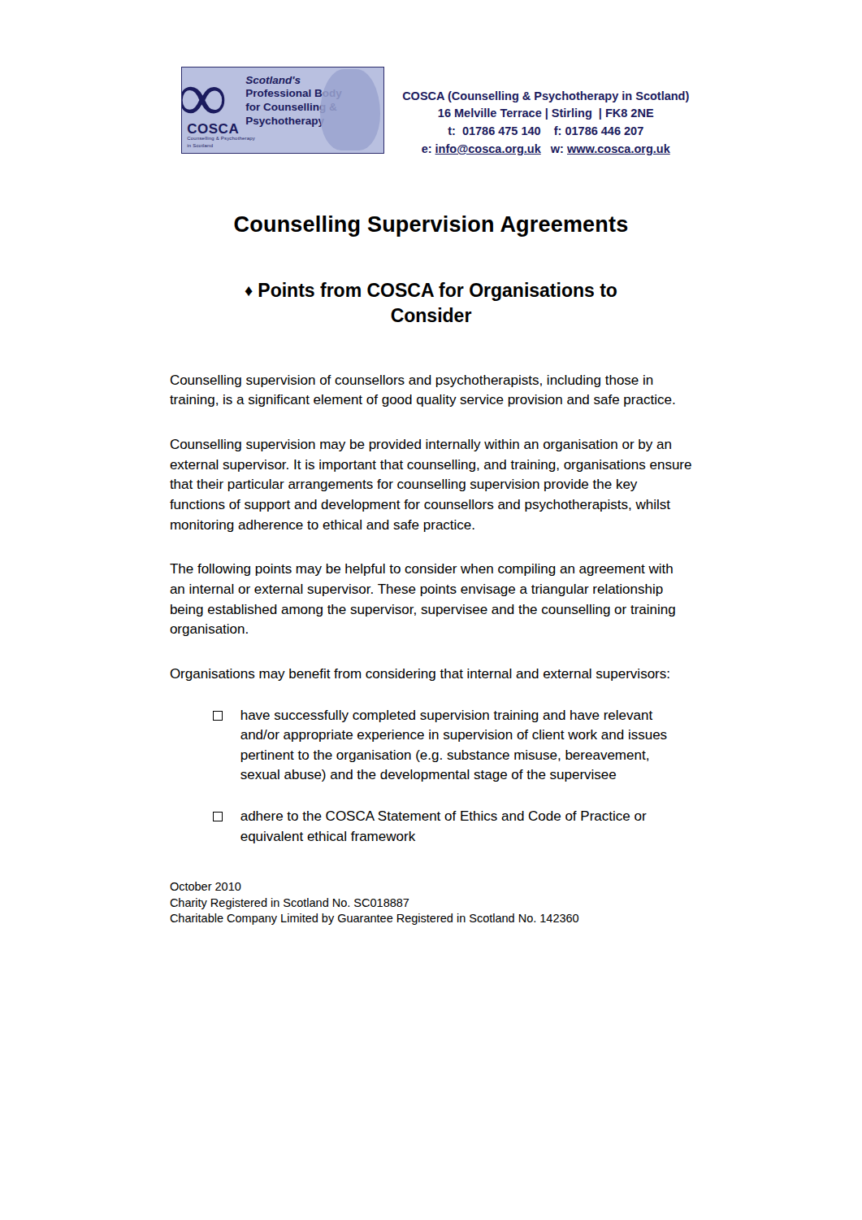∞
Scotland's
Professional Body
for Counselling &
Psychotherapy
COSCA
Counselling & Psychotherapy
in Scotland
COSCA (Counselling & Psychotherapy in Scotland)
16 Melville Terrace | Stirling | FK8 2NE
t: 01786 475 140 f: 01786 446 207
e: info@cosca.org.uk w: www.cosca.org.uk
Counselling Supervision Agreements
♦Points from COSCA for Organisations to
Consider
Counselling supervision of counsellors and psychotherapists, including those in training, is a significant element of good quality service provision and safe practice.
Counselling supervision may be provided internally within an organisation or by an external supervisor. It is important that counselling, and training, organisations ensure that their particular arrangements for counselling supervision provide the key functions of support and development for counsellors and psychotherapists, whilst monitoring adherence to ethical and safe practice.
The following points may be helpful to consider when compiling an agreement with an internal or external supervisor. These points envisage a triangular relationship being established among the supervisor, supervisee and the counselling or training organisation.
Organisations may benefit from considering that internal and external supervisors:
have successfully completed supervision training and have relevant and/or appropriate experience in supervision of client work and issues pertinent to the organisation (e.g. substance misuse, bereavement, sexual abuse) and the developmental stage of the supervisee
adhere to the COSCA Statement of Ethics and Code of Practice or equivalent ethical framework
October 2010
Charity Registered in Scotland No. SC018887
Charitable Company Limited by Guarantee Registered in Scotland No. 142360